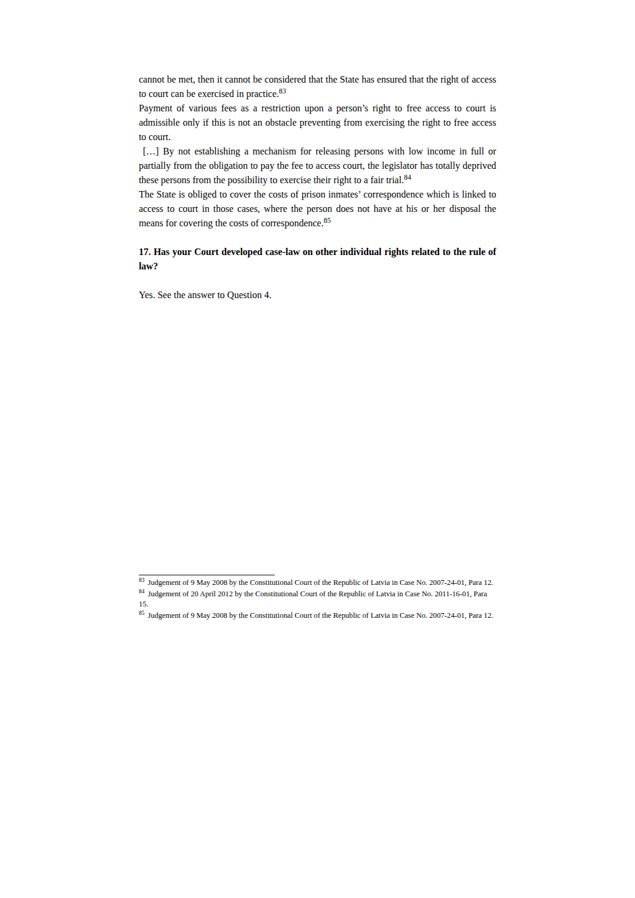cannot be met, then it cannot be considered that the State has ensured that the right of access to court can be exercised in practice.83
Payment of various fees as a restriction upon a person’s right to free access to court is admissible only if this is not an obstacle preventing from exercising the right to free access to court.
[…] By not establishing a mechanism for releasing persons with low income in full or partially from the obligation to pay the fee to access court, the legislator has totally deprived these persons from the possibility to exercise their right to a fair trial.84
The State is obliged to cover the costs of prison inmates’ correspondence which is linked to access to court in those cases, where the person does not have at his or her disposal the means for covering the costs of correspondence.85
17. Has your Court developed case-law on other individual rights related to the rule of law?
Yes. See the answer to Question 4.
83 Judgement of 9 May 2008 by the Constitutional Court of the Republic of Latvia in Case No. 2007-24-01, Para 12.
84 Judgement of 20 April 2012 by the Constitutional Court of the Republic of Latvia in Case No. 2011-16-01, Para 15.
85 Judgement of 9 May 2008 by the Constitutional Court of the Republic of Latvia in Case No. 2007-24-01, Para 12.